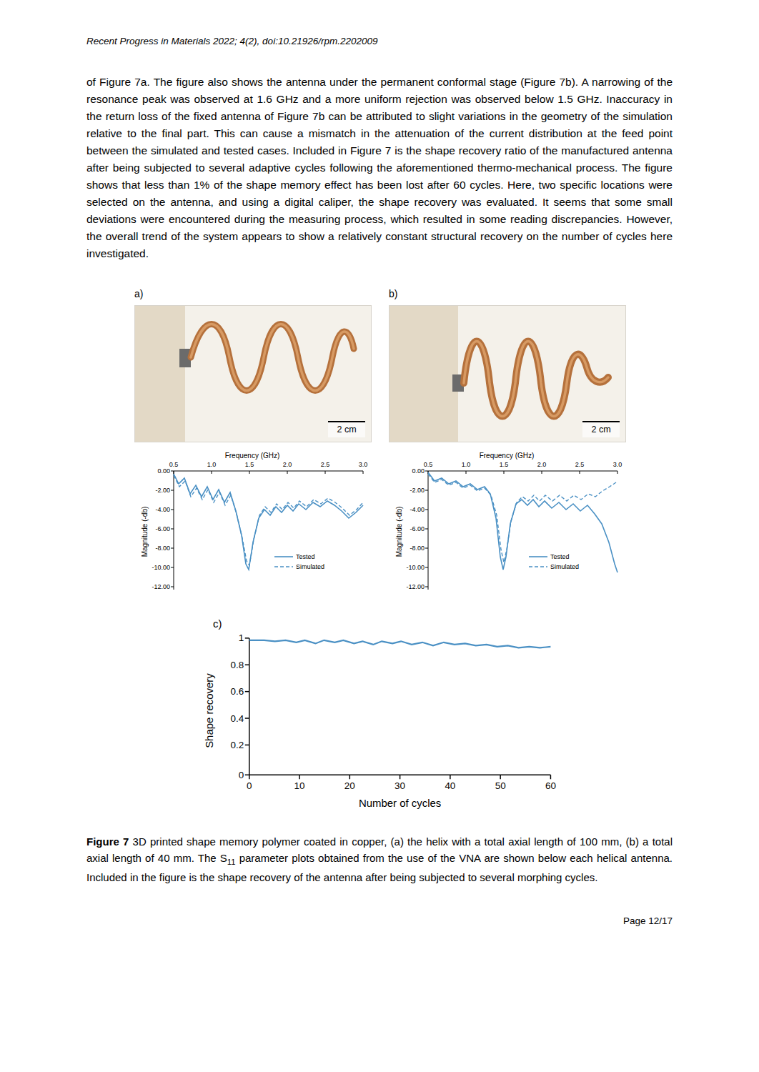Recent Progress in Materials 2022; 4(2), doi:10.21926/rpm.2202009
of Figure 7a. The figure also shows the antenna under the permanent conformal stage (Figure 7b). A narrowing of the resonance peak was observed at 1.6 GHz and a more uniform rejection was observed below 1.5 GHz. Inaccuracy in the return loss of the fixed antenna of Figure 7b can be attributed to slight variations in the geometry of the simulation relative to the final part. This can cause a mismatch in the attenuation of the current distribution at the feed point between the simulated and tested cases. Included in Figure 7 is the shape recovery ratio of the manufactured antenna after being subjected to several adaptive cycles following the aforementioned thermo-mechanical process. The figure shows that less than 1% of the shape memory effect has been lost after 60 cycles. Here, two specific locations were selected on the antenna, and using a digital caliper, the shape recovery was evaluated. It seems that some small deviations were encountered during the measuring process, which resulted in some reading discrepancies. However, the overall trend of the system appears to show a relatively constant structural recovery on the number of cycles here investigated.
a)
2 cm
Frequency (GHz) 0.5 1.0 1.5 2.0 2.5 3.0 0.00 -2.00 -4.00 -6.00 -8.00 -10.00 -12.00 Magnitude (-db) Tested Simulated
b)
2 cm
Frequency (GHz) 0.5 1.0 1.5 2.0 2.5 3.0 0.00 -2.00 -4.00 -6.00 -8.00 -10.00 -12.00 Magnitude (-db) Tested Simulated
c) 1 0.8 0.6 0.4 0.2 0 0 10 20 30 40 50 60 Number of cycles Shape recovery
Figure 7 3D printed shape memory polymer coated in copper, (a) the helix with a total axial length of 100 mm, (b) a total axial length of 40 mm. The S11 parameter plots obtained from the use of the VNA are shown below each helical antenna. Included in the figure is the shape recovery of the antenna after being subjected to several morphing cycles.
Page 12/17